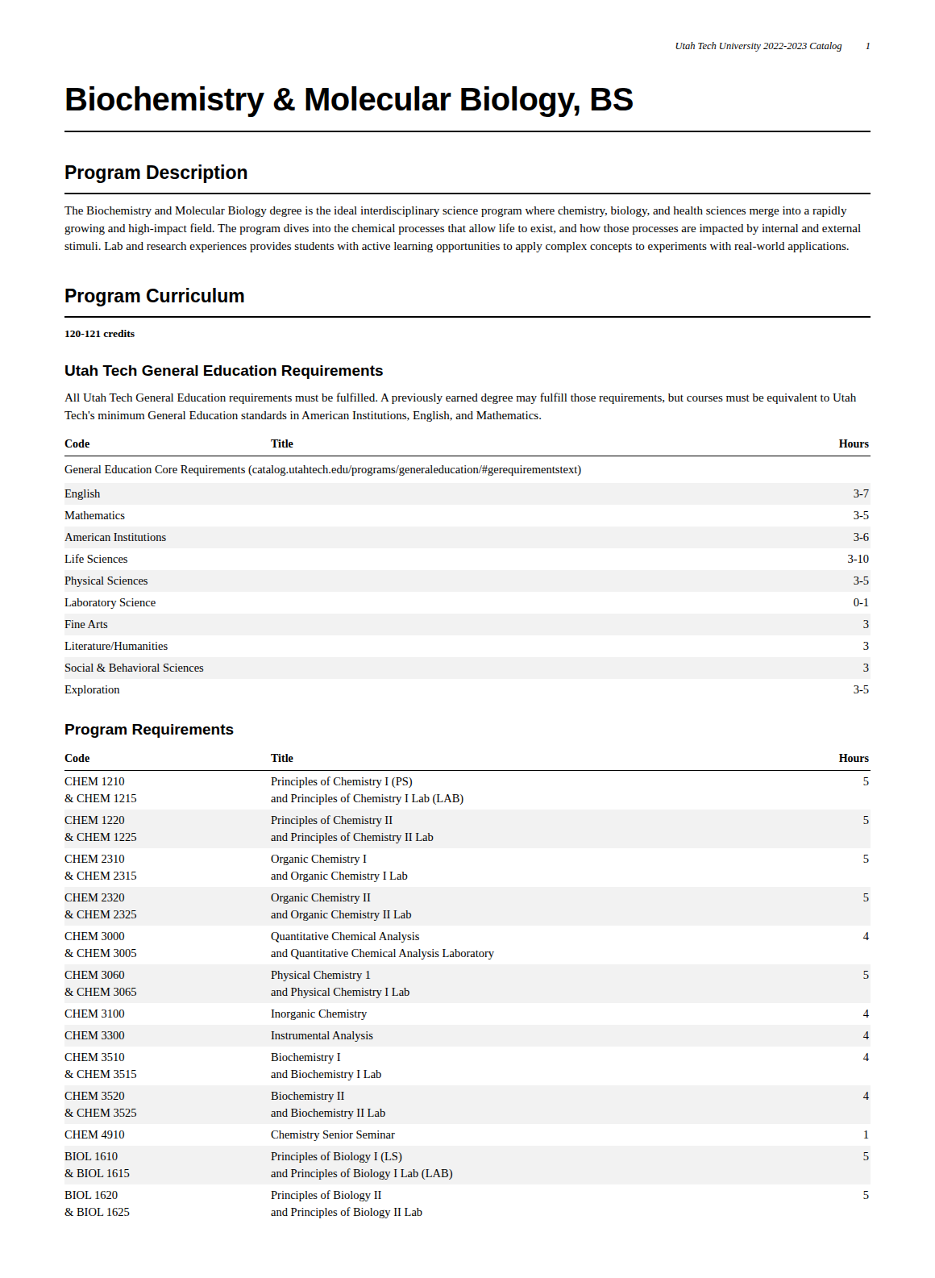Utah Tech University 2022-2023 Catalog 1
Biochemistry & Molecular Biology, BS
Program Description
The Biochemistry and Molecular Biology degree is the ideal interdisciplinary science program where chemistry, biology, and health sciences merge into a rapidly growing and high-impact field. The program dives into the chemical processes that allow life to exist, and how those processes are impacted by internal and external stimuli. Lab and research experiences provides students with active learning opportunities to apply complex concepts to experiments with real-world applications.
Program Curriculum
120-121 credits
Utah Tech General Education Requirements
All Utah Tech General Education requirements must be fulfilled. A previously earned degree may fulfill those requirements, but courses must be equivalent to Utah Tech's minimum General Education standards in American Institutions, English, and Mathematics.
| Code | Title | Hours |
| --- | --- | --- |
| General Education Core Requirements ( catalog.utahtech.edu/programs/generaleducation/#gerequirementstext ) |
| English | | 3-7 |
| Mathematics | | 3-5 |
| American Institutions | | 3-6 |
| Life Sciences | | 3-10 |
| Physical Sciences | | 3-5 |
| Laboratory Science | | 0-1 |
| Fine Arts | | 3 |
| Literature/Humanities | | 3 |
| Social & Behavioral Sciences | | 3 |
| Exploration | | 3-5 |
Program Requirements
| Code | Title | Hours |
| --- | --- | --- |
| CHEM 1210 & CHEM 1215 | Principles of Chemistry I (PS) and Principles of Chemistry I Lab (LAB) | 5 |
| CHEM 1220 & CHEM 1225 | Principles of Chemistry II and Principles of Chemistry II Lab | 5 |
| CHEM 2310 & CHEM 2315 | Organic Chemistry I and Organic Chemistry I Lab | 5 |
| CHEM 2320 & CHEM 2325 | Organic Chemistry II and Organic Chemistry II Lab | 5 |
| CHEM 3000 & CHEM 3005 | Quantitative Chemical Analysis and Quantitative Chemical Analysis Laboratory | 4 |
| CHEM 3060 & CHEM 3065 | Physical Chemistry 1 and Physical Chemistry I Lab | 5 |
| CHEM 3100 | Inorganic Chemistry | 4 |
| CHEM 3300 | Instrumental Analysis | 4 |
| CHEM 3510 & CHEM 3515 | Biochemistry I and Biochemistry I Lab | 4 |
| CHEM 3520 & CHEM 3525 | Biochemistry II and Biochemistry II Lab | 4 |
| CHEM 4910 | Chemistry Senior Seminar | 1 |
| BIOL 1610 & BIOL 1615 | Principles of Biology I (LS) and Principles of Biology I Lab (LAB) | 5 |
| BIOL 1620 & BIOL 1625 | Principles of Biology II and Principles of Biology II Lab | 5 |